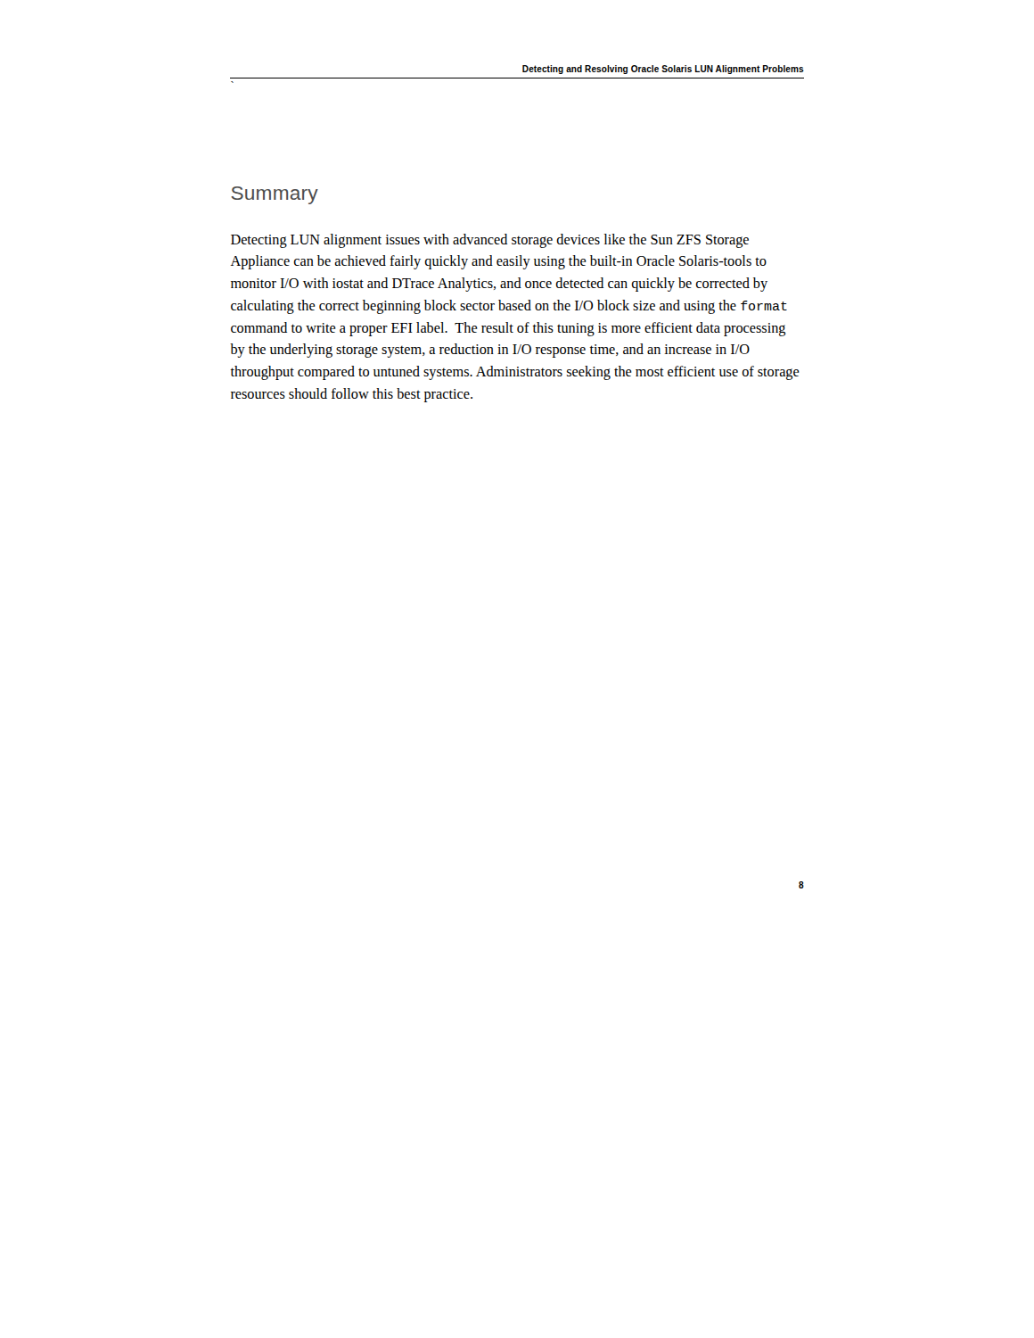Detecting and Resolving Oracle Solaris LUN Alignment Problems
`
Summary
Detecting LUN alignment issues with advanced storage devices like the Sun ZFS Storage Appliance can be achieved fairly quickly and easily using the built-in Oracle Solaris-tools to monitor I/O with iostat and DTrace Analytics, and once detected can quickly be corrected by calculating the correct beginning block sector based on the I/O block size and using the format command to write a proper EFI label. The result of this tuning is more efficient data processing by the underlying storage system, a reduction in I/O response time, and an increase in I/O throughput compared to untuned systems. Administrators seeking the most efficient use of storage resources should follow this best practice.
8